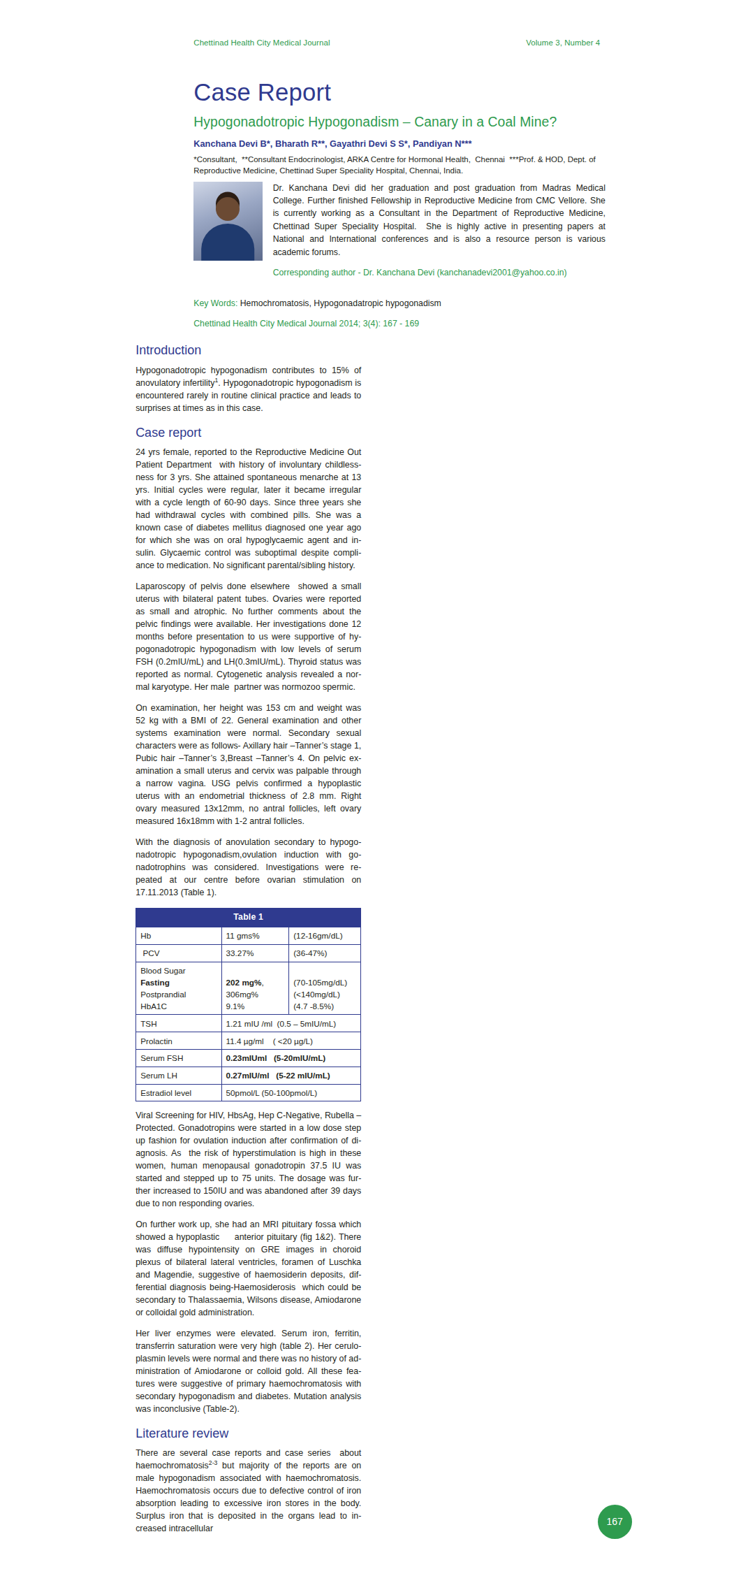Chettinad Health City Medical Journal
Volume 3, Number 4
Case Report
Hypogonadotropic Hypogonadism – Canary in a Coal Mine?
Kanchana Devi B*, Bharath R**, Gayathri Devi S S*, Pandiyan N***
*Consultant, **Consultant Endocrinologist, ARKA Centre for Hormonal Health, Chennai ***Prof. & HOD, Dept. of Reproductive Medicine, Chettinad Super Speciality Hospital, Chennai, India.
Dr. Kanchana Devi did her graduation and post graduation from Madras Medical College. Further finished Fellowship in Reproductive Medicine from CMC Vellore. She is currently working as a Consultant in the Department of Reproductive Medicine, Chettinad Super Speciality Hospital. She is highly active in presenting papers at National and International conferences and is also a resource person is various academic forums.
Corresponding author - Dr. Kanchana Devi (kanchanadevi2001@yahoo.co.in)
Key Words: Hemochromatosis, Hypogonadatropic hypogonadism
Chettinad Health City Medical Journal 2014; 3(4): 167 - 169
Introduction
Hypogonadotropic hypogonadism contributes to 15% of anovulatory infertility1. Hypogonadotropic hypogonadism is encountered rarely in routine clinical practice and leads to surprises at times as in this case.
Case report
24 yrs female, reported to the Reproductive Medicine Out Patient Department with history of involuntary childlessness for 3 yrs. She attained spontaneous menarche at 13 yrs. Initial cycles were regular, later it became irregular with a cycle length of 60-90 days. Since three years she had withdrawal cycles with combined pills. She was a known case of diabetes mellitus diagnosed one year ago for which she was on oral hypoglycaemic agent and insulin. Glycaemic control was suboptimal despite compliance to medication. No significant parental/sibling history.
Laparoscopy of pelvis done elsewhere showed a small uterus with bilateral patent tubes. Ovaries were reported as small and atrophic. No further comments about the pelvic findings were available. Her investigations done 12 months before presentation to us were supportive of hypogonadotropic hypogonadism with low levels of serum FSH (0.2mIU/mL) and LH(0.3mIU/mL). Thyroid status was reported as normal. Cytogenetic analysis revealed a normal karyotype. Her male partner was normozoo spermic.
On examination, her height was 153 cm and weight was 52 kg with a BMI of 22. General examination and other systems examination were normal. Secondary sexual characters were as follows- Axillary hair –Tanner’s stage 1, Pubic hair –Tanner’s 3,Breast –Tanner’s 4. On pelvic examination a small uterus and cervix was palpable through a narrow vagina. USG pelvis confirmed a hypoplastic uterus with an endometrial thickness of 2.8 mm. Right ovary measured 13x12mm, no antral follicles, left ovary measured 16x18mm with 1-2 antral follicles.
With the diagnosis of anovulation secondary to hypogonadotropic hypogonadism,ovulation induction with gonadotrophins was considered. Investigations were repeated at our centre before ovarian stimulation on 17.11.2013 (Table 1).
Table 1
| Hb | 11 gms% | (12-16gm/dL) |
| PCV | 33.27% | (36-47%) |
| Blood Sugar Fasting Postprandial HbA1C | 202 mg% , 306mg% 9.1% | (70-105mg/dL) (<140mg/dL) (4.7 -8.5%) |
| TSH | 1.21 mIU /ml (0.5 – 5mIU/mL) |
| Prolactin | 11.4 µg/ml ( <20 µg/L) |
| Serum FSH | 0.23mIUml (5-20mIU/mL) |
| Serum LH | 0.27mIU/ml (5-22 mIU/mL) |
| Estradiol level | 50pmol/L (50-100pmol/L) |
Viral Screening for HIV, HbsAg, Hep C-Negative, Rubella – Protected. Gonadotropins were started in a low dose step up fashion for ovulation induction after confirmation of diagnosis. As the risk of hyperstimulation is high in these women, human menopausal gonadotropin 37.5 IU was started and stepped up to 75 units. The dosage was further increased to 150IU and was abandoned after 39 days due to non responding ovaries.
On further work up, she had an MRI pituitary fossa which showed a hypoplastic anterior pituitary (fig 1&2). There was diffuse hypointensity on GRE images in choroid plexus of bilateral lateral ventricles, foramen of Luschka and Magendie, suggestive of haemosiderin deposits, differential diagnosis being-Haemosiderosis which could be secondary to Thalassaemia, Wilsons disease, Amiodarone or colloidal gold administration.
Her liver enzymes were elevated. Serum iron, ferritin, transferrin saturation were very high (table 2). Her ceruloplasmin levels were normal and there was no history of administration of Amiodarone or colloid gold. All these features were suggestive of primary haemochromatosis with secondary hypogonadism and diabetes. Mutation analysis was inconclusive (Table-2).
Literature review
There are several case reports and case series about haemochromatosis2-3 but majority of the reports are on male hypogonadism associated with haemochromatosis. Haemochromatosis occurs due to defective control of iron absorption leading to excessive iron stores in the body. Surplus iron that is deposited in the organs lead to increased intracellular
167